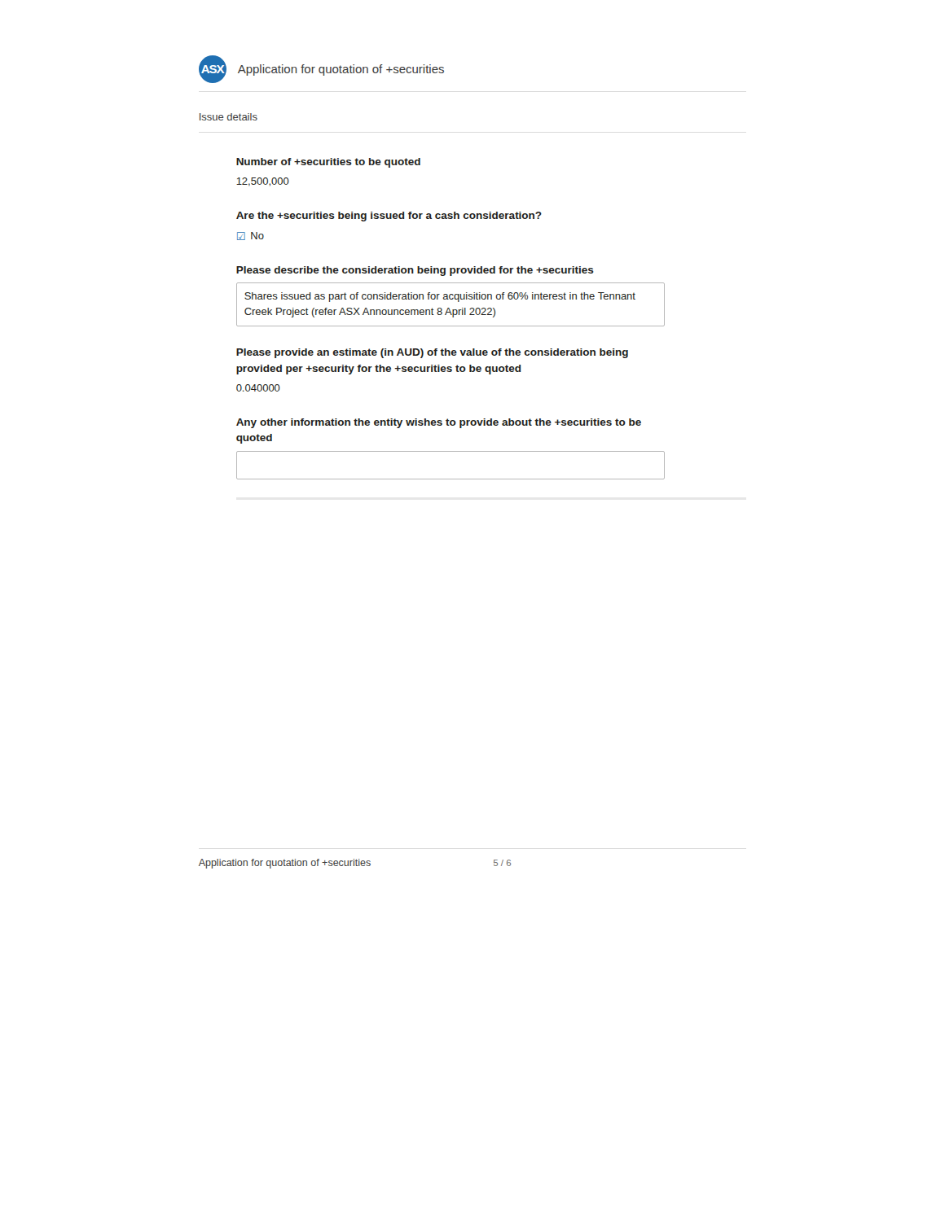ASX
Application for quotation of +securities
Issue details
Number of +securities to be quoted
12,500,000
Are the +securities being issued for a cash consideration?
☑ No
Please describe the consideration being provided for the +securities
Shares issued as part of consideration for acquisition of 60% interest in the Tennant Creek Project (refer ASX Announcement 8 April 2022)
Please provide an estimate (in AUD) of the value of the consideration being provided per +security for the +securities to be quoted
0.040000
Any other information the entity wishes to provide about the +securities to be quoted
Application for quotation of +securities 5 / 6